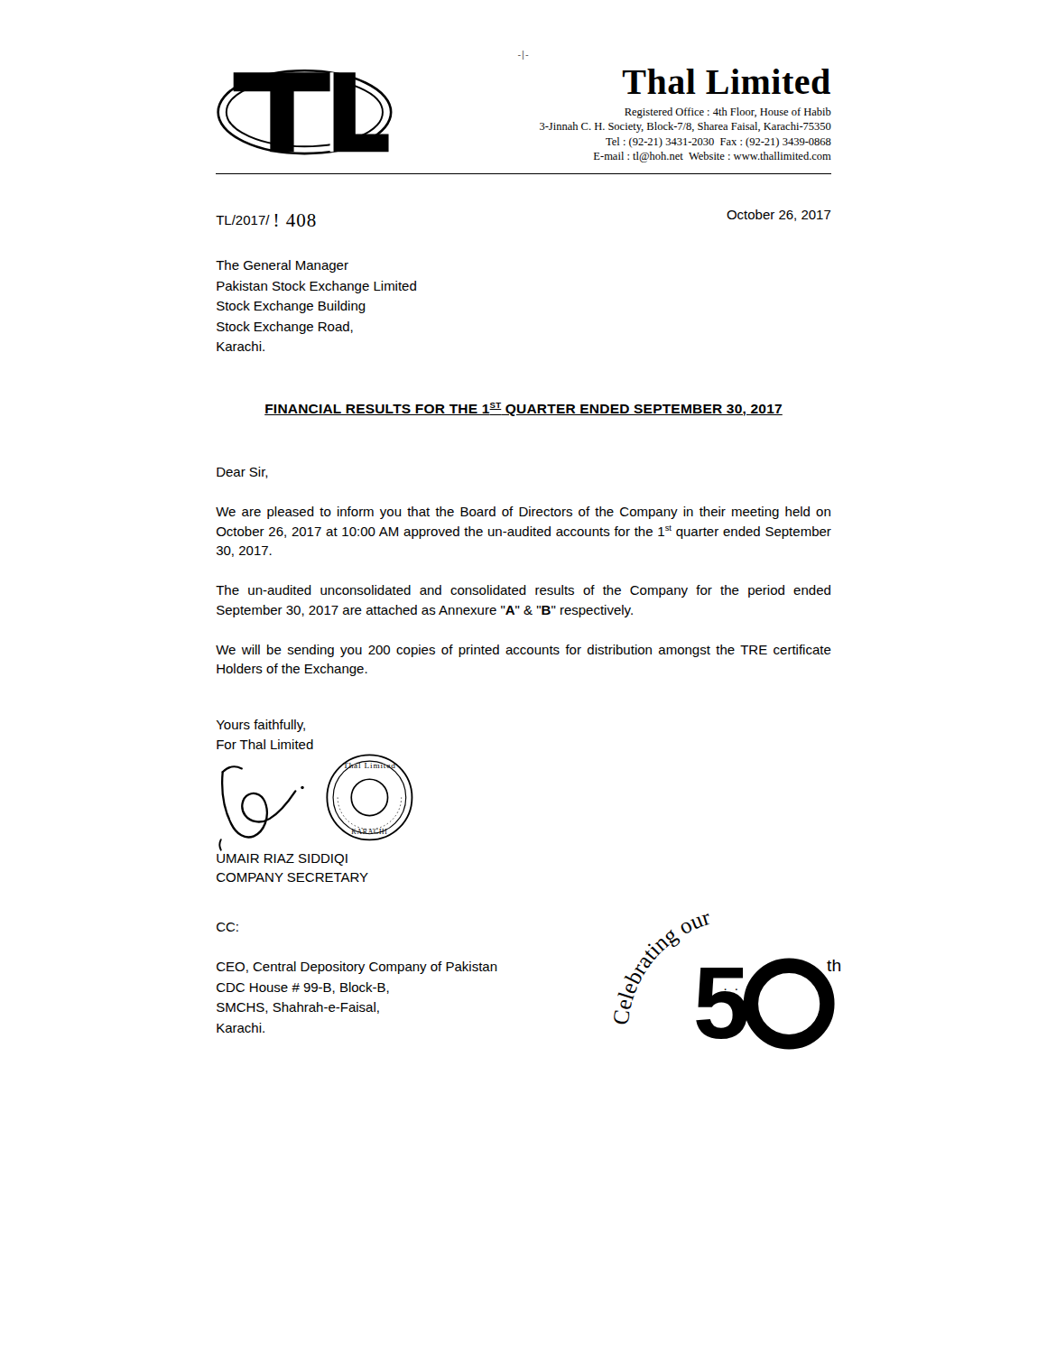-|-
Thal Limited
Registered Office : 4th Floor, House of Habib
3-Jinnah C. H. Society, Block-7/8, Sharea Faisal, Karachi-75350
Tel : (92-21) 3431-2030 Fax : (92-21) 3439-0868
E-mail : tl@hoh.net Website : www.thallimited.com
TL/2017/! 408
October 26, 2017
The General Manager
Pakistan Stock Exchange Limited
Stock Exchange Building
Stock Exchange Road,
Karachi.
FINANCIAL RESULTS FOR THE 1ST QUARTER ENDED SEPTEMBER 30, 2017
Dear Sir,
We are pleased to inform you that the Board of Directors of the Company in their meeting held on October 26, 2017 at 10:00 AM approved the un-audited accounts for the 1st quarter ended September 30, 2017.
The un-audited unconsolidated and consolidated results of the Company for the period ended September 30, 2017 are attached as Annexure "A" & "B" respectively.
We will be sending you 200 copies of printed accounts for distribution amongst the TRE certificate Holders of the Exchange.
Yours faithfully,
For Thal Limited
Thal Limited KARACHI
UMAIR RIAZ SIDDIQI
COMPANY SECRETARY
CC:
. .
CEO, Central Depository Company of Pakistan
CDC House # 99-B, Block-B,
SMCHS, Shahrah-e-Faisal,
Karachi.
Celebrating our 5 th